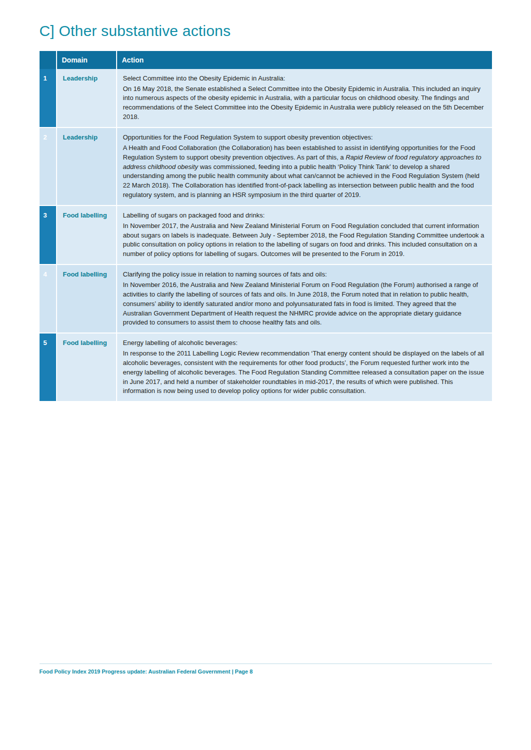C] Other substantive actions
| | Domain | Action |
| --- | --- | --- |
| 1 | Leadership | Select Committee into the Obesity Epidemic in Australia: On 16 May 2018, the Senate established a Select Committee into the Obesity Epidemic in Australia. This included an inquiry into numerous aspects of the obesity epidemic in Australia, with a particular focus on childhood obesity. The findings and recommendations of the Select Committee into the Obesity Epidemic in Australia were publicly released on the 5th December 2018. |
| 2 | Leadership | Opportunities for the Food Regulation System to support obesity prevention objectives: A Health and Food Collaboration (the Collaboration) has been established to assist in identifying opportunities for the Food Regulation System to support obesity prevention objectives. As part of this, a Rapid Review of food regulatory approaches to address childhood obesity was commissioned, feeding into a public health ‘Policy Think Tank’ to develop a shared understanding among the public health community about what can/cannot be achieved in the Food Regulation System (held 22 March 2018). The Collaboration has identified front-of-pack labelling as intersection between public health and the food regulatory system, and is planning an HSR symposium in the third quarter of 2019. |
| 3 | Food labelling | Labelling of sugars on packaged food and drinks: In November 2017, the Australia and New Zealand Ministerial Forum on Food Regulation concluded that current information about sugars on labels is inadequate. Between July - September 2018, the Food Regulation Standing Committee undertook a public consultation on policy options in relation to the labelling of sugars on food and drinks. This included consultation on a number of policy options for labelling of sugars. Outcomes will be presented to the Forum in 2019. |
| 4 | Food labelling | Clarifying the policy issue in relation to naming sources of fats and oils: In November 2016, the Australia and New Zealand Ministerial Forum on Food Regulation (the Forum) authorised a range of activities to clarify the labelling of sources of fats and oils. In June 2018, the Forum noted that in relation to public health, consumers’ ability to identify saturated and/or mono and polyunsaturated fats in food is limited. They agreed that the Australian Government Department of Health request the NHMRC provide advice on the appropriate dietary guidance provided to consumers to assist them to choose healthy fats and oils. |
| 5 | Food labelling | Energy labelling of alcoholic beverages: In response to the 2011 Labelling Logic Review recommendation ‘That energy content should be displayed on the labels of all alcoholic beverages, consistent with the requirements for other food products’, the Forum requested further work into the energy labelling of alcoholic beverages. The Food Regulation Standing Committee released a consultation paper on the issue in June 2017, and held a number of stakeholder roundtables in mid-2017, the results of which were published. This information is now being used to develop policy options for wider public consultation. |
Food Policy Index 2019 Progress update: Australian Federal Government | Page 8